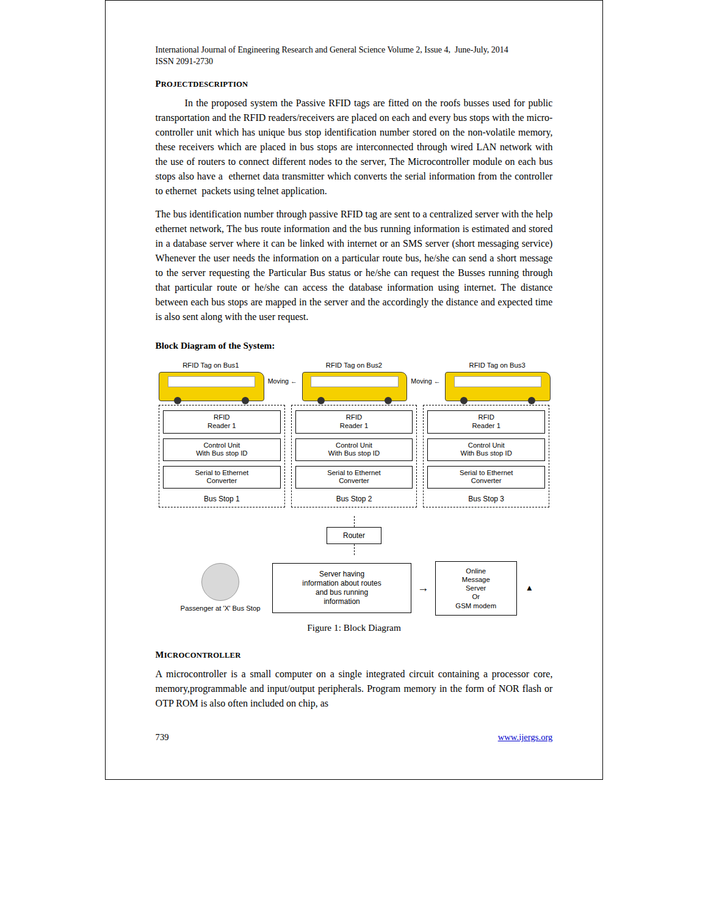International Journal of Engineering Research and General Science Volume 2, Issue 4, June-July, 2014
ISSN 2091-2730
PROJECTDESCRIPTION
In the proposed system the Passive RFID tags are fitted on the roofs busses used for public transportation and the RFID readers/receivers are placed on each and every bus stops with the micro-controller unit which has unique bus stop identification number stored on the non-volatile memory, these receivers which are placed in bus stops are interconnected through wired LAN network with the use of routers to connect different nodes to the server, The Microcontroller module on each bus stops also have a ethernet data transmitter which converts the serial information from the controller to ethernet packets using telnet application.
The bus identification number through passive RFID tag are sent to a centralized server with the help ethernet network, The bus route information and the bus running information is estimated and stored in a database server where it can be linked with internet or an SMS server (short messaging service) Whenever the user needs the information on a particular route bus, he/she can send a short message to the server requesting the Particular Bus status or he/she can request the Busses running through that particular route or he/she can access the database information using internet. The distance between each bus stops are mapped in the server and the accordingly the distance and expected time is also sent along with the user request.
Block Diagram of the System:
RFID Tag on Bus1
Moving ←
RFID Tag on Bus2
Moving ←
RFID Tag on Bus3
RFID
Reader 1
Control Unit
With Bus stop ID
Serial to Ethernet
Converter
Bus Stop 1
RFID
Reader 1
Control Unit
With Bus stop ID
Serial to Ethernet
Converter
Bus Stop 2
RFID
Reader 1
Control Unit
With Bus stop ID
Serial to Ethernet
Converter
Bus Stop 3
Router
Passenger at 'X' Bus Stop
Server having
information about routes
and bus running
information
→
Online
Message
Server
Or
GSM modem
▲
Figure 1: Block Diagram
MICROCONTROLLER
A microcontroller is a small computer on a single integrated circuit containing a processor core, memory,programmable and input/output peripherals. Program memory in the form of NOR flash or OTP ROM is also often included on chip, as
739 www.ijergs.org